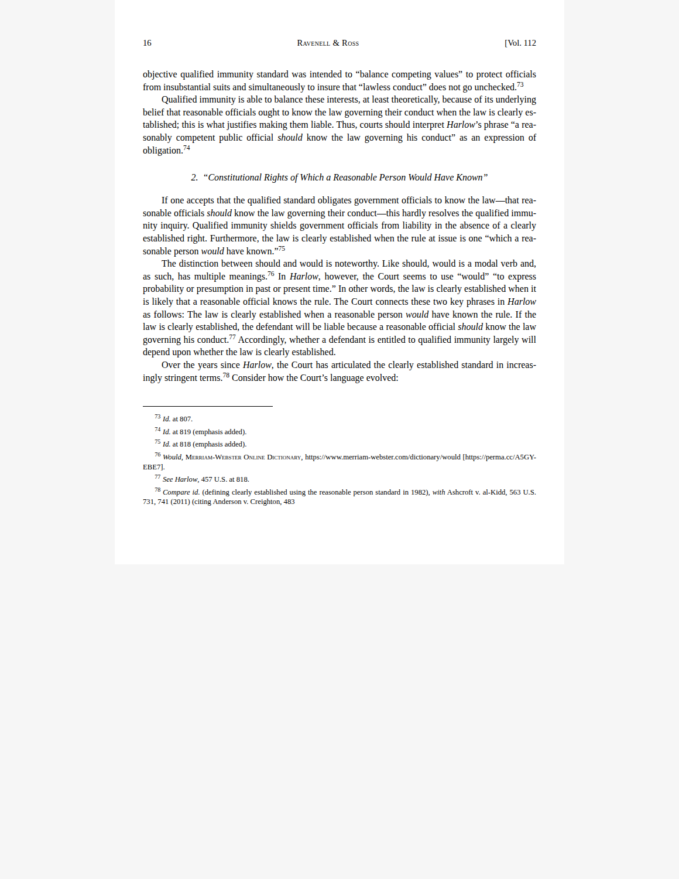16 Ravenell & Ross [Vol. 112
objective qualified immunity standard was intended to “balance competing values” to protect officials from insubstantial suits and simultaneously to insure that “lawless conduct” does not go unchecked.73
Qualified immunity is able to balance these interests, at least theoretically, because of its underlying belief that reasonable officials ought to know the law governing their conduct when the law is clearly established; this is what justifies making them liable. Thus, courts should interpret Harlow’s phrase “a reasonably competent public official should know the law governing his conduct” as an expression of obligation.74
2. “Constitutional Rights of Which a Reasonable Person Would Have Known”
If one accepts that the qualified standard obligates government officials to know the law—that reasonable officials should know the law governing their conduct—this hardly resolves the qualified immunity inquiry. Qualified immunity shields government officials from liability in the absence of a clearly established right. Furthermore, the law is clearly established when the rule at issue is one “which a reasonable person would have known.”75
The distinction between should and would is noteworthy. Like should, would is a modal verb and, as such, has multiple meanings.76 In Harlow, however, the Court seems to use “would” “to express probability or presumption in past or present time.” In other words, the law is clearly established when it is likely that a reasonable official knows the rule. The Court connects these two key phrases in Harlow as follows: The law is clearly established when a reasonable person would have known the rule. If the law is clearly established, the defendant will be liable because a reasonable official should know the law governing his conduct.77 Accordingly, whether a defendant is entitled to qualified immunity largely will depend upon whether the law is clearly established.
Over the years since Harlow, the Court has articulated the clearly established standard in increasingly stringent terms.78 Consider how the Court’s language evolved:
73 Id. at 807.
74 Id. at 819 (emphasis added).
75 Id. at 818 (emphasis added).
76 Would, Merriam-Webster Online Dictionary, https://www.merriam-webster.com/dictionary/would [https://perma.cc/A5GY-EBE7].
77 See Harlow, 457 U.S. at 818.
78 Compare id. (defining clearly established using the reasonable person standard in 1982), with Ashcroft v. al-Kidd, 563 U.S. 731, 741 (2011) (citing Anderson v. Creighton, 483